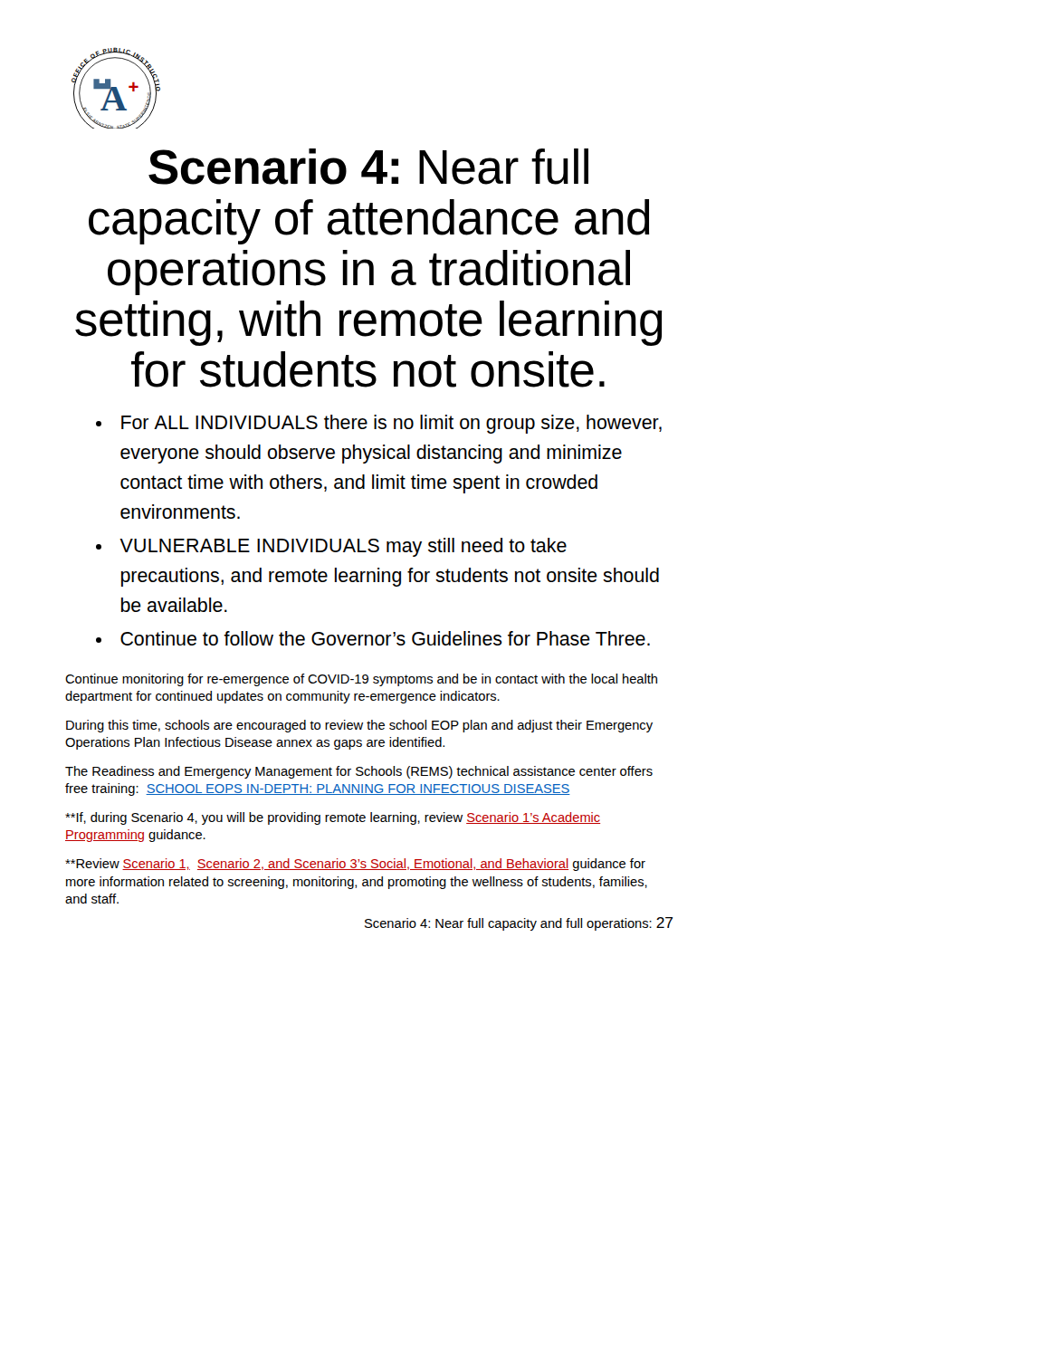OFFICE OF PUBLIC INSTRUCTION ELSIE ARNTZEN, STATE SUPERINTENDENT A +
Scenario 4: Near full capacity of attendance and operations in a traditional setting, with remote learning for students not onsite.
For ALL INDIVIDUALS there is no limit on group size, however, everyone should observe physical distancing and minimize contact time with others, and limit time spent in crowded environments.
VULNERABLE INDIVIDUALS may still need to take precautions, and remote learning for students not onsite should be available.
Continue to follow the Governor’s Guidelines for Phase Three.
Continue monitoring for re-emergence of COVID-19 symptoms and be in contact with the local health department for continued updates on community re-emergence indicators.
During this time, schools are encouraged to review the school EOP plan and adjust their Emergency Operations Plan Infectious Disease annex as gaps are identified.
The Readiness and Emergency Management for Schools (REMS) technical assistance center offers free training: SCHOOL EOPS IN-DEPTH: PLANNING FOR INFECTIOUS DISEASES
**If, during Scenario 4, you will be providing remote learning, review Scenario 1’s Academic Programming guidance.
**Review Scenario 1, Scenario 2, and Scenario 3’s Social, Emotional, and Behavioral guidance for more information related to screening, monitoring, and promoting the wellness of students, families, and staff.
Scenario 4: Near full capacity and full operations: 27